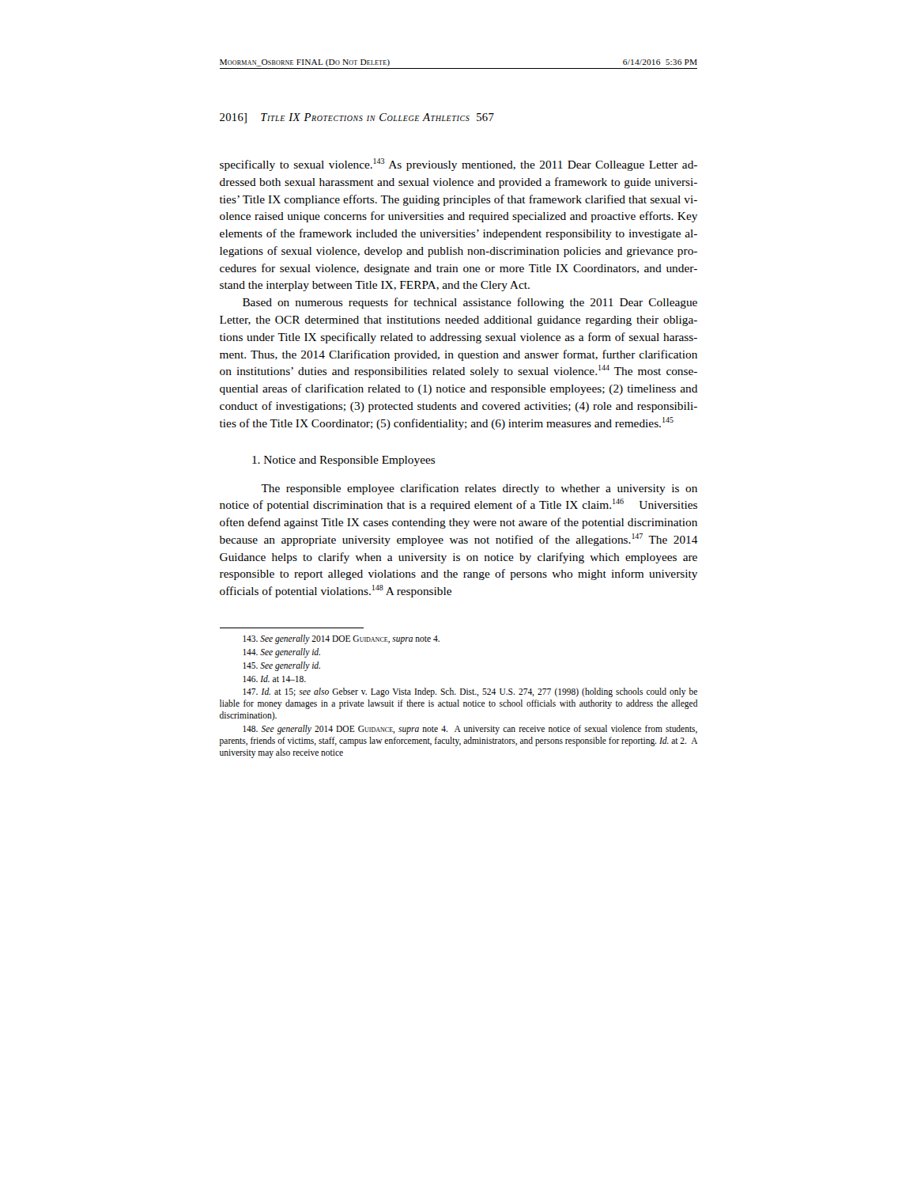Moorman_Osborne FINAL (Do Not Delete)
6/14/2016 5:36 PM
2016] Title IX Protections in College Athletics 567
specifically to sexual violence.143 As previously mentioned, the 2011 Dear Colleague Letter addressed both sexual harassment and sexual violence and provided a framework to guide universities’ Title IX compliance efforts. The guiding principles of that framework clarified that sexual violence raised unique concerns for universities and required specialized and proactive efforts. Key elements of the framework included the universities’ independent responsibility to investigate allegations of sexual violence, develop and publish non-discrimination policies and grievance procedures for sexual violence, designate and train one or more Title IX Coordinators, and understand the interplay between Title IX, FERPA, and the Clery Act.
Based on numerous requests for technical assistance following the 2011 Dear Colleague Letter, the OCR determined that institutions needed additional guidance regarding their obligations under Title IX specifically related to addressing sexual violence as a form of sexual harassment. Thus, the 2014 Clarification provided, in question and answer format, further clarification on institutions’ duties and responsibilities related solely to sexual violence.144 The most consequential areas of clarification related to (1) notice and responsible employees; (2) timeliness and conduct of investigations; (3) protected students and covered activities; (4) role and responsibilities of the Title IX Coordinator; (5) confidentiality; and (6) interim measures and remedies.145
1. Notice and Responsible Employees
The responsible employee clarification relates directly to whether a university is on notice of potential discrimination that is a required element of a Title IX claim.146 Universities often defend against Title IX cases contending they were not aware of the potential discrimination because an appropriate university employee was not notified of the allegations.147 The 2014 Guidance helps to clarify when a university is on notice by clarifying which employees are responsible to report alleged violations and the range of persons who might inform university officials of potential violations.148 A responsible
143. See generally 2014 DOE Guidance, supra note 4.
144. See generally id.
145. See generally id.
146. Id. at 14–18.
147. Id. at 15; see also Gebser v. Lago Vista Indep. Sch. Dist., 524 U.S. 274, 277 (1998) (holding schools could only be liable for money damages in a private lawsuit if there is actual notice to school officials with authority to address the alleged discrimination).
148. See generally 2014 DOE Guidance, supra note 4. A university can receive notice of sexual violence from students, parents, friends of victims, staff, campus law enforcement, faculty, administrators, and persons responsible for reporting. Id. at 2. A university may also receive notice